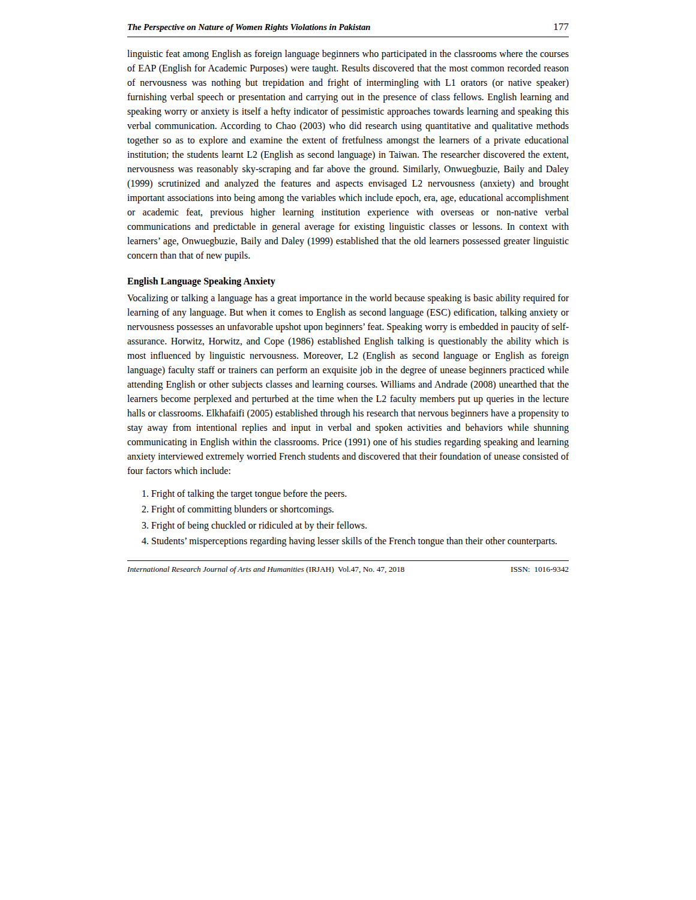The Perspective on Nature of Women Rights Violations in Pakistan 177
linguistic feat among English as foreign language beginners who participated in the classrooms where the courses of EAP (English for Academic Purposes) were taught. Results discovered that the most common recorded reason of nervousness was nothing but trepidation and fright of intermingling with L1 orators (or native speaker) furnishing verbal speech or presentation and carrying out in the presence of class fellows. English learning and speaking worry or anxiety is itself a hefty indicator of pessimistic approaches towards learning and speaking this verbal communication. According to Chao (2003) who did research using quantitative and qualitative methods together so as to explore and examine the extent of fretfulness amongst the learners of a private educational institution; the students learnt L2 (English as second language) in Taiwan. The researcher discovered the extent, nervousness was reasonably sky-scraping and far above the ground. Similarly, Onwuegbuzie, Baily and Daley (1999) scrutinized and analyzed the features and aspects envisaged L2 nervousness (anxiety) and brought important associations into being among the variables which include epoch, era, age, educational accomplishment or academic feat, previous higher learning institution experience with overseas or non-native verbal communications and predictable in general average for existing linguistic classes or lessons. In context with learners’ age, Onwuegbuzie, Baily and Daley (1999) established that the old learners possessed greater linguistic concern than that of new pupils.
English Language Speaking Anxiety
Vocalizing or talking a language has a great importance in the world because speaking is basic ability required for learning of any language. But when it comes to English as second language (ESC) edification, talking anxiety or nervousness possesses an unfavorable upshot upon beginners’ feat. Speaking worry is embedded in paucity of self-assurance. Horwitz, Horwitz, and Cope (1986) established English talking is questionably the ability which is most influenced by linguistic nervousness. Moreover, L2 (English as second language or English as foreign language) faculty staff or trainers can perform an exquisite job in the degree of unease beginners practiced while attending English or other subjects classes and learning courses. Williams and Andrade (2008) unearthed that the learners become perplexed and perturbed at the time when the L2 faculty members put up queries in the lecture halls or classrooms. Elkhafaifi (2005) established through his research that nervous beginners have a propensity to stay away from intentional replies and input in verbal and spoken activities and behaviors while shunning communicating in English within the classrooms. Price (1991) one of his studies regarding speaking and learning anxiety interviewed extremely worried French students and discovered that their foundation of unease consisted of four factors which include:
Fright of talking the target tongue before the peers.
Fright of committing blunders or shortcomings.
Fright of being chuckled or ridiculed at by their fellows.
Students’ misperceptions regarding having lesser skills of the French tongue than their other counterparts.
International Research Journal of Arts and Humanities (IRJAH) Vol.47, No. 47, 2018 ISSN: 1016-9342